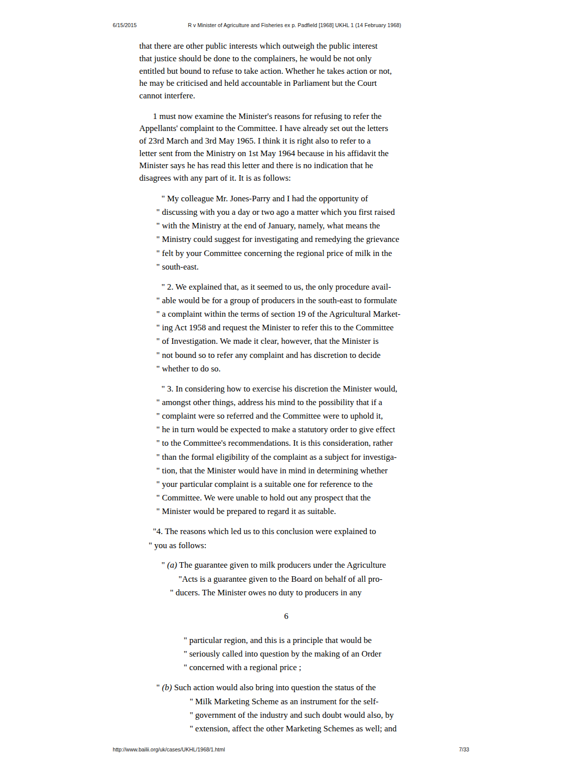6/15/2015
R v Minister of Agriculture and Fisheries ex p. Padfield [1968] UKHL 1 (14 February 1968)
that there are other public interests which outweigh the public interest
that justice should be done to the complainers, he would be not only
entitled but bound to refuse to take action. Whether he takes action or not,
he may be criticised and held accountable in Parliament but the Court
cannot interfere.
1 must now examine the Minister's reasons for refusing to refer the
Appellants' complaint to the Committee. I have already set out the letters
of 23rd March and 3rd May 1965. I think it is right also to refer to a
letter sent from the Ministry on 1st May 1964 because in his affidavit the
Minister says he has read this letter and there is no indication that he
disagrees with any part of it. It is as follows:
" My colleague Mr. Jones-Parry and I had the opportunity of
" discussing with you a day or two ago a matter which you first raised
" with the Ministry at the end of January, namely, what means the
" Ministry could suggest for investigating and remedying the grievance
" felt by your Committee concerning the regional price of milk in the
" south-east.
" 2. We explained that, as it seemed to us, the only procedure avail-
" able would be for a group of producers in the south-east to formulate
" a complaint within the terms of section 19 of the Agricultural Market-
" ing Act 1958 and request the Minister to refer this to the Committee
" of Investigation. We made it clear, however, that the Minister is
" not bound so to refer any complaint and has discretion to decide
" whether to do so.
" 3. In considering how to exercise his discretion the Minister would,
" amongst other things, address his mind to the possibility that if a
" complaint were so referred and the Committee were to uphold it,
" he in turn would be expected to make a statutory order to give effect
" to the Committee's recommendations. It is this consideration, rather
" than the formal eligibility of the complaint as a subject for investiga-
" tion, that the Minister would have in mind in determining whether
" your particular complaint is a suitable one for reference to the
" Committee. We were unable to hold out any prospect that the
" Minister would be prepared to regard it as suitable.
"4. The reasons which led us to this conclusion were explained to
" you as follows:
" (a) The guarantee given to milk producers under the Agriculture
"Acts is a guarantee given to the Board on behalf of all pro-
" ducers. The Minister owes no duty to producers in any
6
" particular region, and this is a principle that would be
" seriously called into question by the making of an Order
" concerned with a regional price ;
" (b) Such action would also bring into question the status of the
" Milk Marketing Scheme as an instrument for the self-
" government of the industry and such doubt would also, by
" extension, affect the other Marketing Schemes as well; and
http://www.bailii.org/uk/cases/UKHL/1968/1.html
7/33